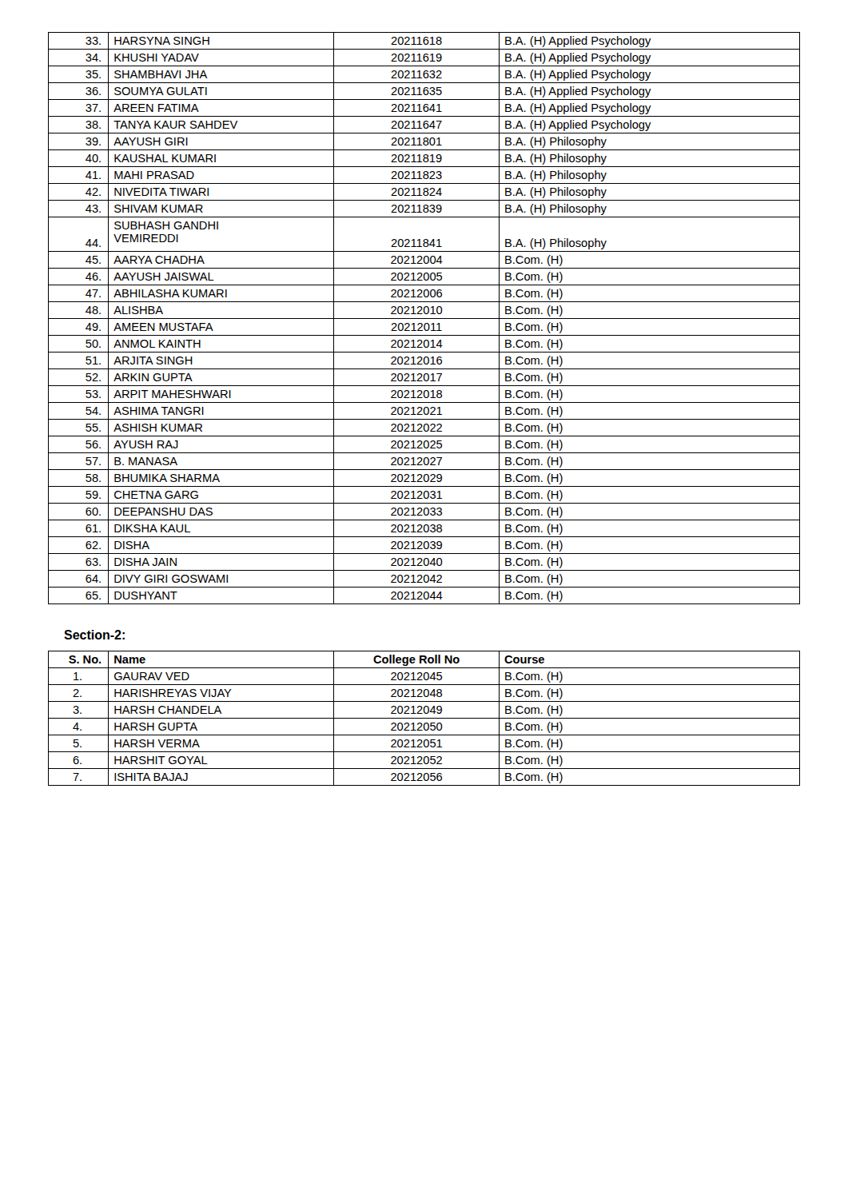| 33. | HARSYNA SINGH | 20211618 | B.A. (H) Applied Psychology |
| 34. | KHUSHI YADAV | 20211619 | B.A. (H) Applied Psychology |
| 35. | SHAMBHAVI JHA | 20211632 | B.A. (H) Applied Psychology |
| 36. | SOUMYA GULATI | 20211635 | B.A. (H) Applied Psychology |
| 37. | AREEN FATIMA | 20211641 | B.A. (H) Applied Psychology |
| 38. | TANYA KAUR SAHDEV | 20211647 | B.A. (H) Applied Psychology |
| 39. | AAYUSH GIRI | 20211801 | B.A. (H) Philosophy |
| 40. | KAUSHAL KUMARI | 20211819 | B.A. (H) Philosophy |
| 41. | MAHI PRASAD | 20211823 | B.A. (H) Philosophy |
| 42. | NIVEDITA TIWARI | 20211824 | B.A. (H) Philosophy |
| 43. | SHIVAM KUMAR | 20211839 | B.A. (H) Philosophy |
| 44. | SUBHASH GANDHI VEMIREDDI | 20211841 | B.A. (H) Philosophy |
| 45. | AARYA CHADHA | 20212004 | B.Com. (H) |
| 46. | AAYUSH JAISWAL | 20212005 | B.Com. (H) |
| 47. | ABHILASHA KUMARI | 20212006 | B.Com. (H) |
| 48. | ALISHBA | 20212010 | B.Com. (H) |
| 49. | AMEEN MUSTAFA | 20212011 | B.Com. (H) |
| 50. | ANMOL KAINTH | 20212014 | B.Com. (H) |
| 51. | ARJITA SINGH | 20212016 | B.Com. (H) |
| 52. | ARKIN GUPTA | 20212017 | B.Com. (H) |
| 53. | ARPIT MAHESHWARI | 20212018 | B.Com. (H) |
| 54. | ASHIMA TANGRI | 20212021 | B.Com. (H) |
| 55. | ASHISH KUMAR | 20212022 | B.Com. (H) |
| 56. | AYUSH RAJ | 20212025 | B.Com. (H) |
| 57. | B. MANASA | 20212027 | B.Com. (H) |
| 58. | BHUMIKA SHARMA | 20212029 | B.Com. (H) |
| 59. | CHETNA GARG | 20212031 | B.Com. (H) |
| 60. | DEEPANSHU DAS | 20212033 | B.Com. (H) |
| 61. | DIKSHA KAUL | 20212038 | B.Com. (H) |
| 62. | DISHA | 20212039 | B.Com. (H) |
| 63. | DISHA JAIN | 20212040 | B.Com. (H) |
| 64. | DIVY GIRI GOSWAMI | 20212042 | B.Com. (H) |
| 65. | DUSHYANT | 20212044 | B.Com. (H) |
Section-2:
| S. No. | Name | College Roll No | Course |
| --- | --- | --- | --- |
| 1. | GAURAV VED | 20212045 | B.Com. (H) |
| 2. | HARISHREYAS VIJAY | 20212048 | B.Com. (H) |
| 3. | HARSH CHANDELA | 20212049 | B.Com. (H) |
| 4. | HARSH GUPTA | 20212050 | B.Com. (H) |
| 5. | HARSH VERMA | 20212051 | B.Com. (H) |
| 6. | HARSHIT GOYAL | 20212052 | B.Com. (H) |
| 7. | ISHITA BAJAJ | 20212056 | B.Com. (H) |